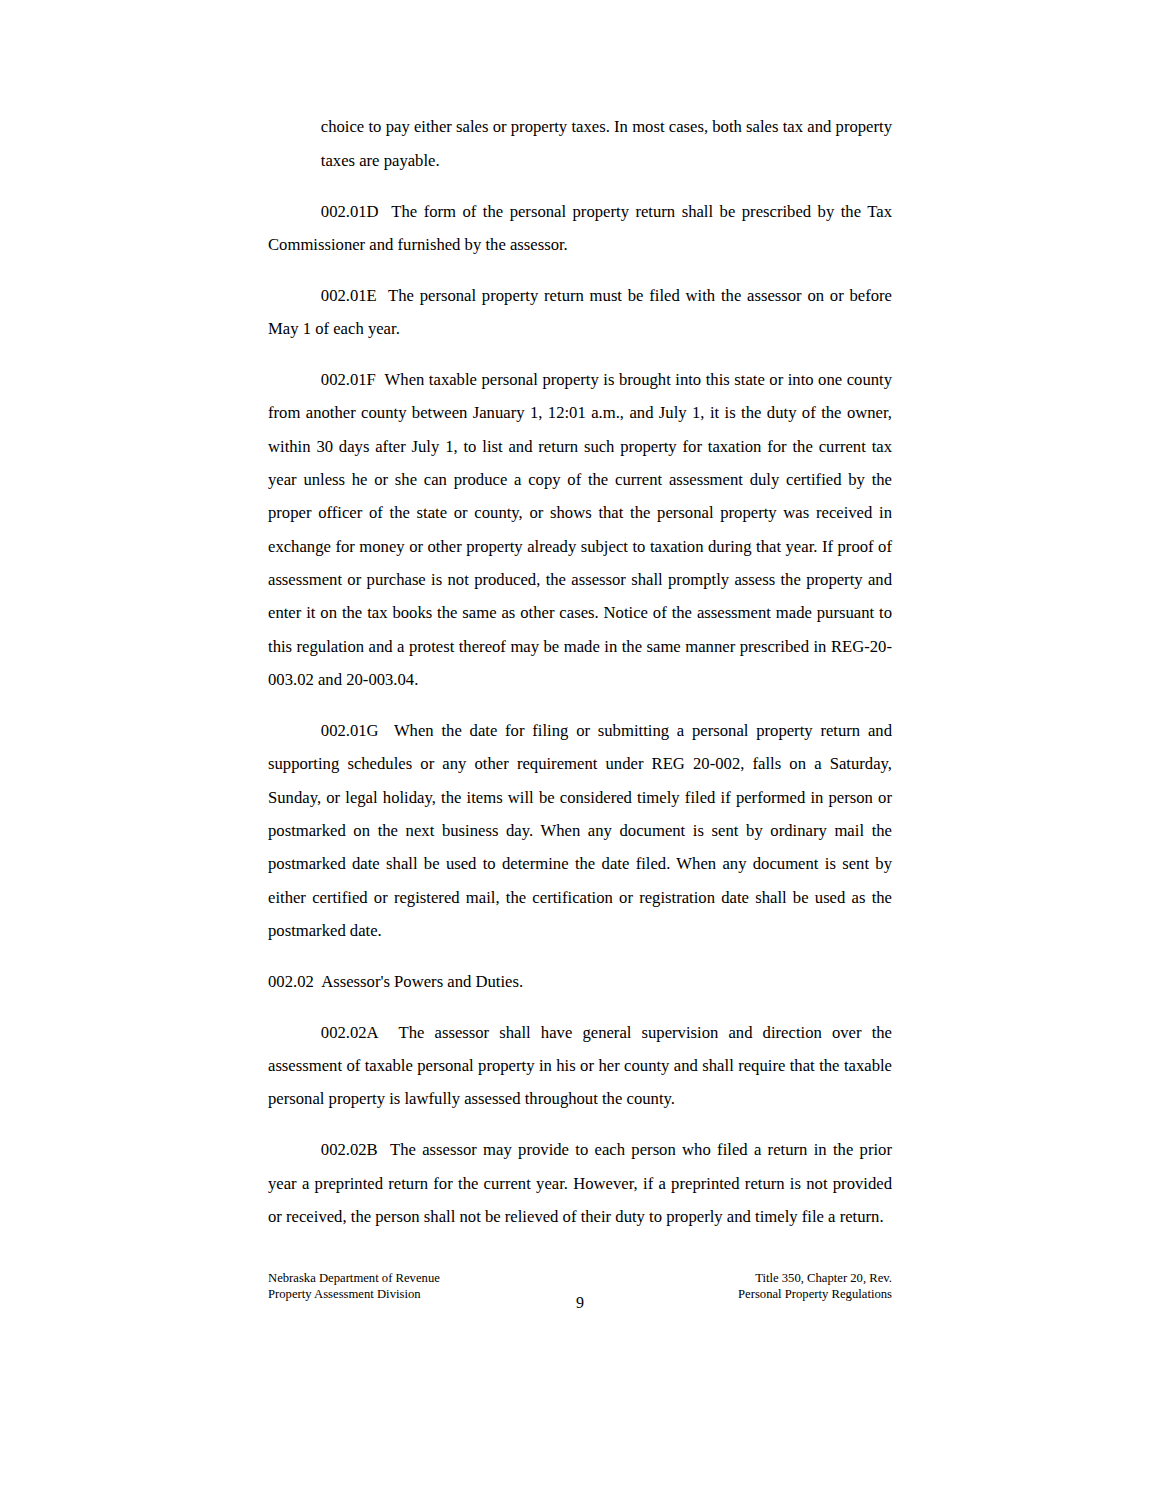choice to pay either sales or property taxes. In most cases, both sales tax and property taxes are payable.
002.01D The form of the personal property return shall be prescribed by the Tax Commissioner and furnished by the assessor.
002.01E The personal property return must be filed with the assessor on or before May 1 of each year.
002.01F When taxable personal property is brought into this state or into one county from another county between January 1, 12:01 a.m., and July 1, it is the duty of the owner, within 30 days after July 1, to list and return such property for taxation for the current tax year unless he or she can produce a copy of the current assessment duly certified by the proper officer of the state or county, or shows that the personal property was received in exchange for money or other property already subject to taxation during that year. If proof of assessment or purchase is not produced, the assessor shall promptly assess the property and enter it on the tax books the same as other cases. Notice of the assessment made pursuant to this regulation and a protest thereof may be made in the same manner prescribed in REG-20-003.02 and 20-003.04.
002.01G When the date for filing or submitting a personal property return and supporting schedules or any other requirement under REG 20-002, falls on a Saturday, Sunday, or legal holiday, the items will be considered timely filed if performed in person or postmarked on the next business day. When any document is sent by ordinary mail the postmarked date shall be used to determine the date filed. When any document is sent by either certified or registered mail, the certification or registration date shall be used as the postmarked date.
002.02 Assessor's Powers and Duties.
002.02A The assessor shall have general supervision and direction over the assessment of taxable personal property in his or her county and shall require that the taxable personal property is lawfully assessed throughout the county.
002.02B The assessor may provide to each person who filed a return in the prior year a preprinted return for the current year. However, if a preprinted return is not provided or received, the person shall not be relieved of their duty to properly and timely file a return.
Nebraska Department of Revenue
Property Assessment Division
Title 350, Chapter 20, Rev.
Personal Property Regulations
9